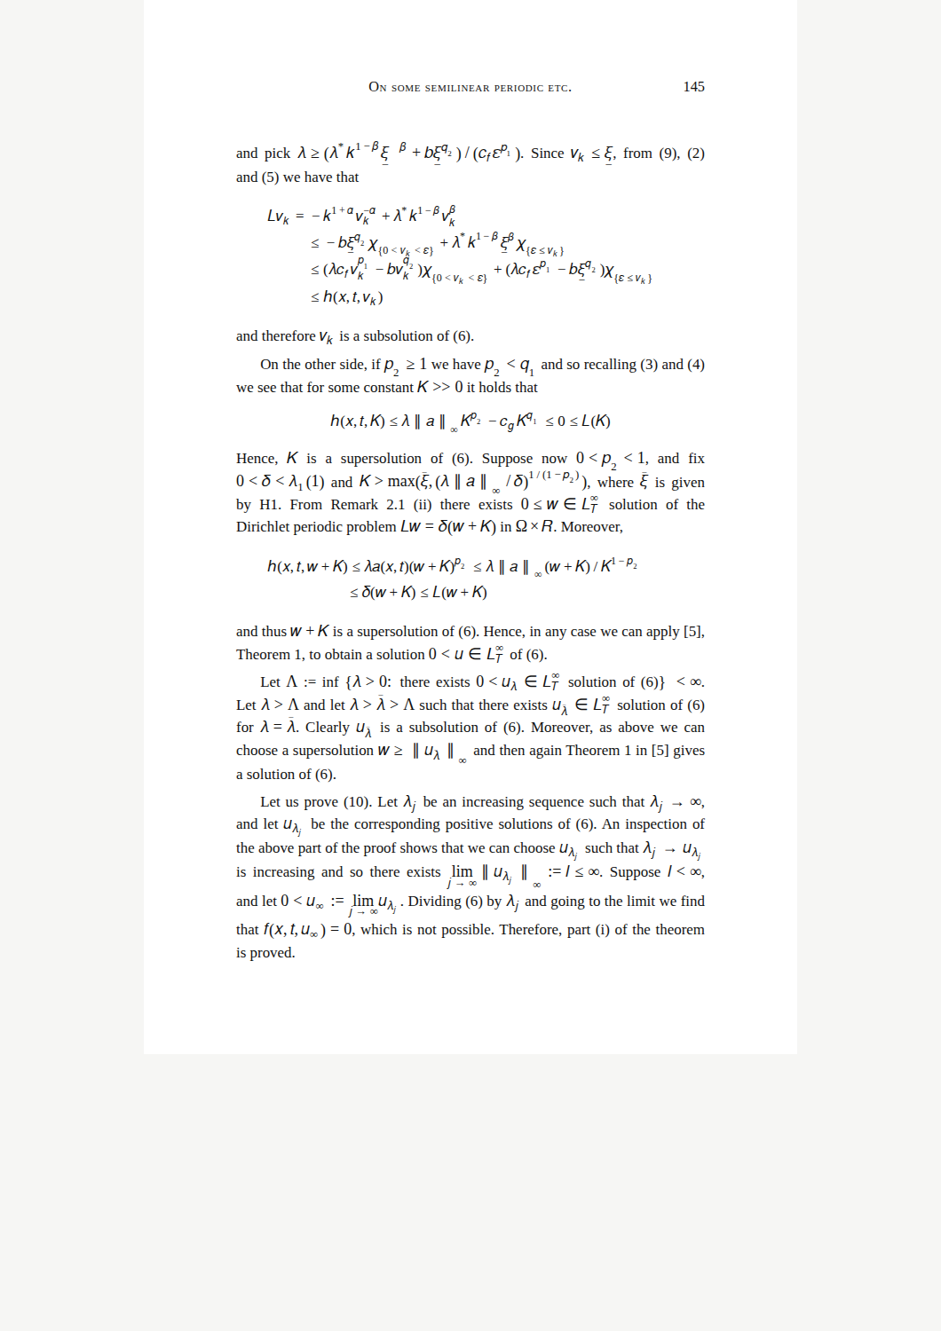On some semilinear periodic etc. 145
and pick λ≥(λ*k1−βξ_ β+bξ_q2)/(cfεp1). Since vk≤ξ_, from (9), (2) and (5) we have that
Lvk = −k1+αvk−α +λ*k1−βvkβ ≤ −bξ_q2 χ{0<vk<ε} +λ*k1−βξ_β χ{ε≤vk} ≤ (λcfvkp1−bvkq2) χ{0<vk<ε} + (λcfεp1−bξ_q2) χ{ε≤vk} ≤ h(x,t,vk)
and therefore vk is a subsolution of (6).
On the other side, if p2≥1 we have p2<q1 and so recalling (3) and (4) we see that for some constant K>>0 it holds that
h(x,t,K) ≤ λ∥a∥∞ Kp2 − cgKq1 ≤0≤L(K)
Hence, K is a supersolution of (6). Suppose now 0<p2<1, and fix 0<δ<λ1(1) and K>max(ξ‾,(λ∥a∥∞/δ)1/(1−p2)), where ξ‾ is given by H1. From Remark 2.1 (ii) there exists 0≤w∈LT∞ solution of the Dirichlet periodic problem Lw=δ(w+K) in Ω×R. Moreover,
h(x,t,w+K) ≤ λa(x,t) (w+K)p2 ≤ λ∥a∥∞ (w+K) / K1−p2 ≤ δ(w+K) ≤ L(w+K)
and thus w+K is a supersolution of (6). Hence, in any case we can apply [5], Theorem 1, to obtain a solution 0<u∈LT∞ of (6).
Let Λ := inf {λ>0: there exists 0<uλ∈LT∞ solution of (6)} <∞. Let λ>Λ and let λ>λ‾>Λ such that there exists uλ‾∈LT∞ solution of (6) for λ=λ‾. Clearly uλ‾ is a subsolution of (6). Moreover, as above we can choose a supersolution w≥∥uλ‾∥∞ and then again Theorem 1 in [5] gives a solution of (6).
Let us prove (10). Let λj be an increasing sequence such that λj→∞, and let uλj be the corresponding positive solutions of (6). An inspection of the above part of the proof shows that we can choose uλj such that λj→uλj is increasing and so there exists limj→∞∥uλj∥∞:=l≤∞. Suppose l<∞, and let 0<u∞:=limj→∞uλj. Dividing (6) by λj and going to the limit we find that f(x,t,u∞)=0, which is not possible. Therefore, part (i) of the theorem is proved.